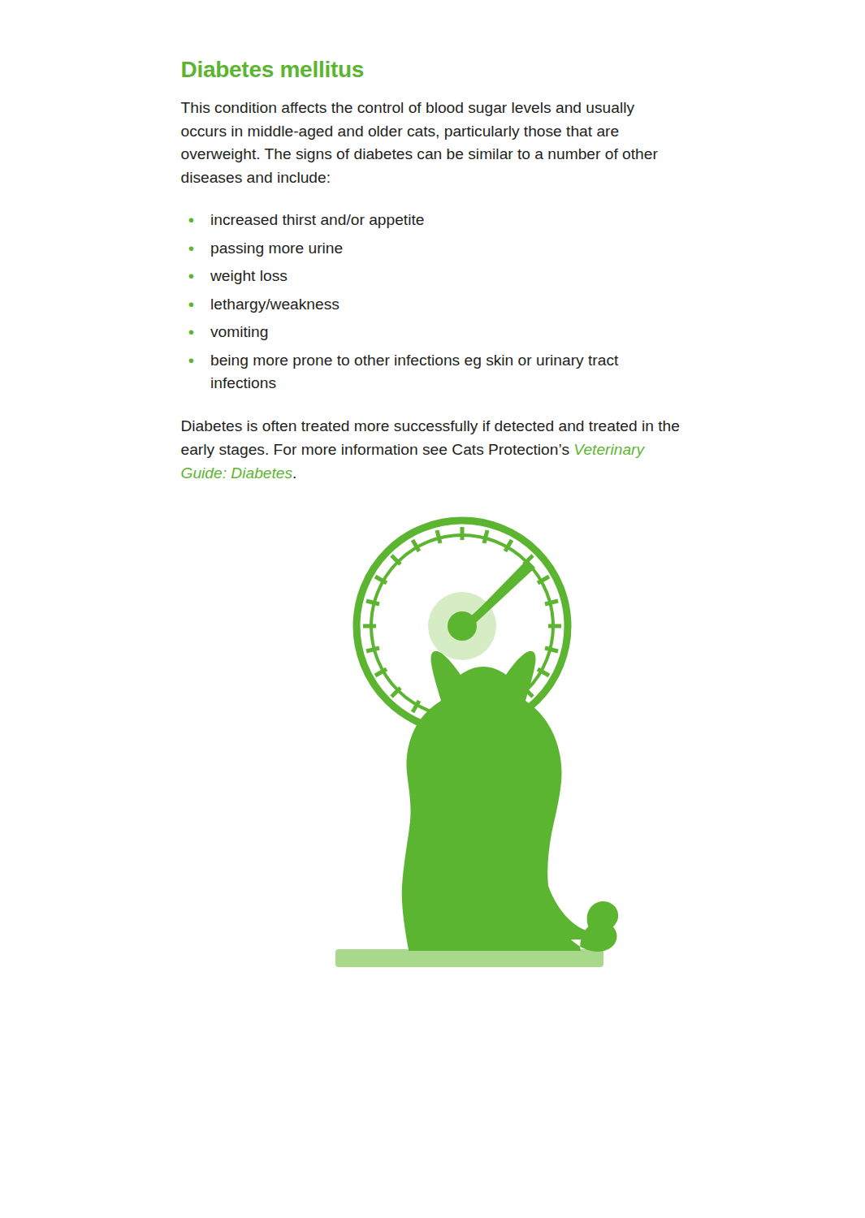Diabetes mellitus
This condition affects the control of blood sugar levels and usually occurs in middle-aged and older cats, particularly those that are overweight. The signs of diabetes can be similar to a number of other diseases and include:
increased thirst and/or appetite
passing more urine
weight loss
lethargy/weakness
vomiting
being more prone to other infections eg skin or urinary tract infections
Diabetes is often treated more successfully if detected and treated in the early stages. For more information see Cats Protection’s Veterinary Guide: Diabetes.